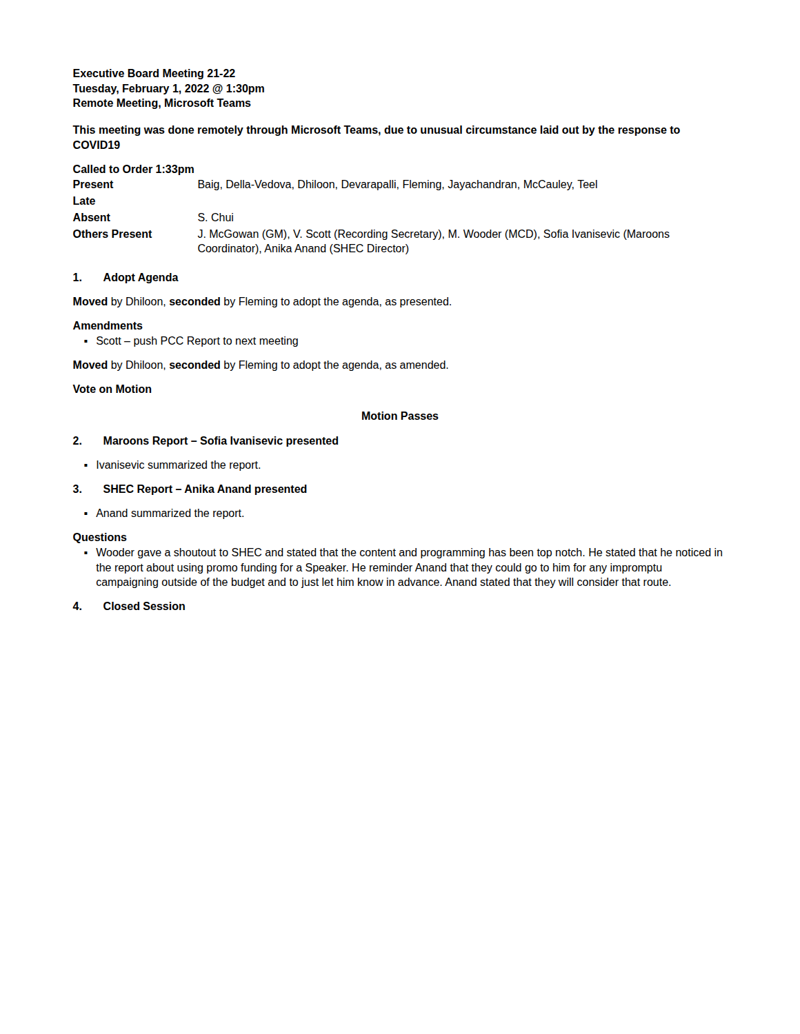Executive Board Meeting 21-22
Tuesday, February 1, 2022 @ 1:30pm
Remote Meeting, Microsoft Teams
This meeting was done remotely through Microsoft Teams, due to unusual circumstance laid out by the response to COVID19
Called to Order 1:33pm
| Present | Baig, Della-Vedova, Dhiloon, Devarapalli, Fleming, Jayachandran, McCauley, Teel |
| Late | |
| Absent | S. Chui |
| Others Present | J. McGowan (GM), V. Scott (Recording Secretary), M. Wooder (MCD), Sofia Ivanisevic (Maroons Coordinator), Anika Anand (SHEC Director) |
1. Adopt Agenda
Moved by Dhiloon, seconded by Fleming to adopt the agenda, as presented.
Amendments
Scott – push PCC Report to next meeting
Moved by Dhiloon, seconded by Fleming to adopt the agenda, as amended.
Vote on Motion
Motion Passes
2. Maroons Report – Sofia Ivanisevic presented
Ivanisevic summarized the report.
3. SHEC Report – Anika Anand presented
Anand summarized the report.
Questions
Wooder gave a shoutout to SHEC and stated that the content and programming has been top notch. He stated that he noticed in the report about using promo funding for a Speaker. He reminder Anand that they could go to him for any impromptu campaigning outside of the budget and to just let him know in advance. Anand stated that they will consider that route.
4. Closed Session